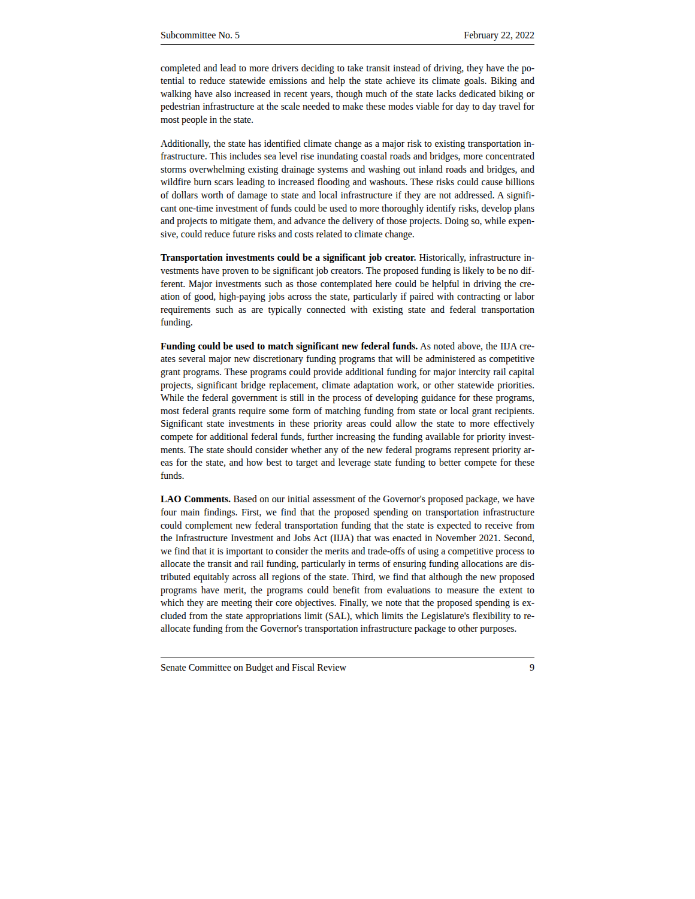Subcommittee No. 5 February 22, 2022
completed and lead to more drivers deciding to take transit instead of driving, they have the potential to reduce statewide emissions and help the state achieve its climate goals. Biking and walking have also increased in recent years, though much of the state lacks dedicated biking or pedestrian infrastructure at the scale needed to make these modes viable for day to day travel for most people in the state.
Additionally, the state has identified climate change as a major risk to existing transportation infrastructure. This includes sea level rise inundating coastal roads and bridges, more concentrated storms overwhelming existing drainage systems and washing out inland roads and bridges, and wildfire burn scars leading to increased flooding and washouts. These risks could cause billions of dollars worth of damage to state and local infrastructure if they are not addressed. A significant one-time investment of funds could be used to more thoroughly identify risks, develop plans and projects to mitigate them, and advance the delivery of those projects. Doing so, while expensive, could reduce future risks and costs related to climate change.
Transportation investments could be a significant job creator. Historically, infrastructure investments have proven to be significant job creators. The proposed funding is likely to be no different. Major investments such as those contemplated here could be helpful in driving the creation of good, high-paying jobs across the state, particularly if paired with contracting or labor requirements such as are typically connected with existing state and federal transportation funding.
Funding could be used to match significant new federal funds. As noted above, the IIJA creates several major new discretionary funding programs that will be administered as competitive grant programs. These programs could provide additional funding for major intercity rail capital projects, significant bridge replacement, climate adaptation work, or other statewide priorities. While the federal government is still in the process of developing guidance for these programs, most federal grants require some form of matching funding from state or local grant recipients. Significant state investments in these priority areas could allow the state to more effectively compete for additional federal funds, further increasing the funding available for priority investments. The state should consider whether any of the new federal programs represent priority areas for the state, and how best to target and leverage state funding to better compete for these funds.
LAO Comments. Based on our initial assessment of the Governor's proposed package, we have four main findings. First, we find that the proposed spending on transportation infrastructure could complement new federal transportation funding that the state is expected to receive from the Infrastructure Investment and Jobs Act (IIJA) that was enacted in November 2021. Second, we find that it is important to consider the merits and trade-offs of using a competitive process to allocate the transit and rail funding, particularly in terms of ensuring funding allocations are distributed equitably across all regions of the state. Third, we find that although the new proposed programs have merit, the programs could benefit from evaluations to measure the extent to which they are meeting their core objectives. Finally, we note that the proposed spending is excluded from the state appropriations limit (SAL), which limits the Legislature's flexibility to reallocate funding from the Governor's transportation infrastructure package to other purposes.
Senate Committee on Budget and Fiscal Review 9